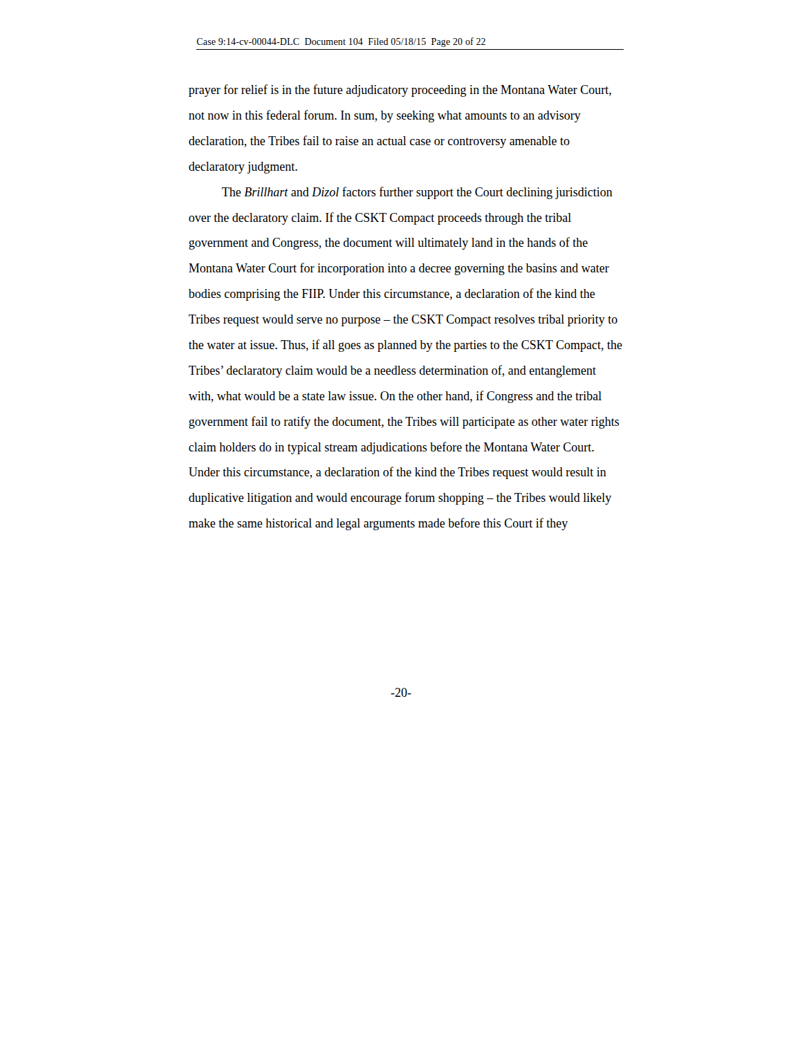Case 9:14-cv-00044-DLC Document 104 Filed 05/18/15 Page 20 of 22
prayer for relief is in the future adjudicatory proceeding in the Montana Water Court, not now in this federal forum. In sum, by seeking what amounts to an advisory declaration, the Tribes fail to raise an actual case or controversy amenable to declaratory judgment.
The Brillhart and Dizol factors further support the Court declining jurisdiction over the declaratory claim. If the CSKT Compact proceeds through the tribal government and Congress, the document will ultimately land in the hands of the Montana Water Court for incorporation into a decree governing the basins and water bodies comprising the FIIP. Under this circumstance, a declaration of the kind the Tribes request would serve no purpose – the CSKT Compact resolves tribal priority to the water at issue. Thus, if all goes as planned by the parties to the CSKT Compact, the Tribes’ declaratory claim would be a needless determination of, and entanglement with, what would be a state law issue. On the other hand, if Congress and the tribal government fail to ratify the document, the Tribes will participate as other water rights claim holders do in typical stream adjudications before the Montana Water Court. Under this circumstance, a declaration of the kind the Tribes request would result in duplicative litigation and would encourage forum shopping – the Tribes would likely make the same historical and legal arguments made before this Court if they
-20-